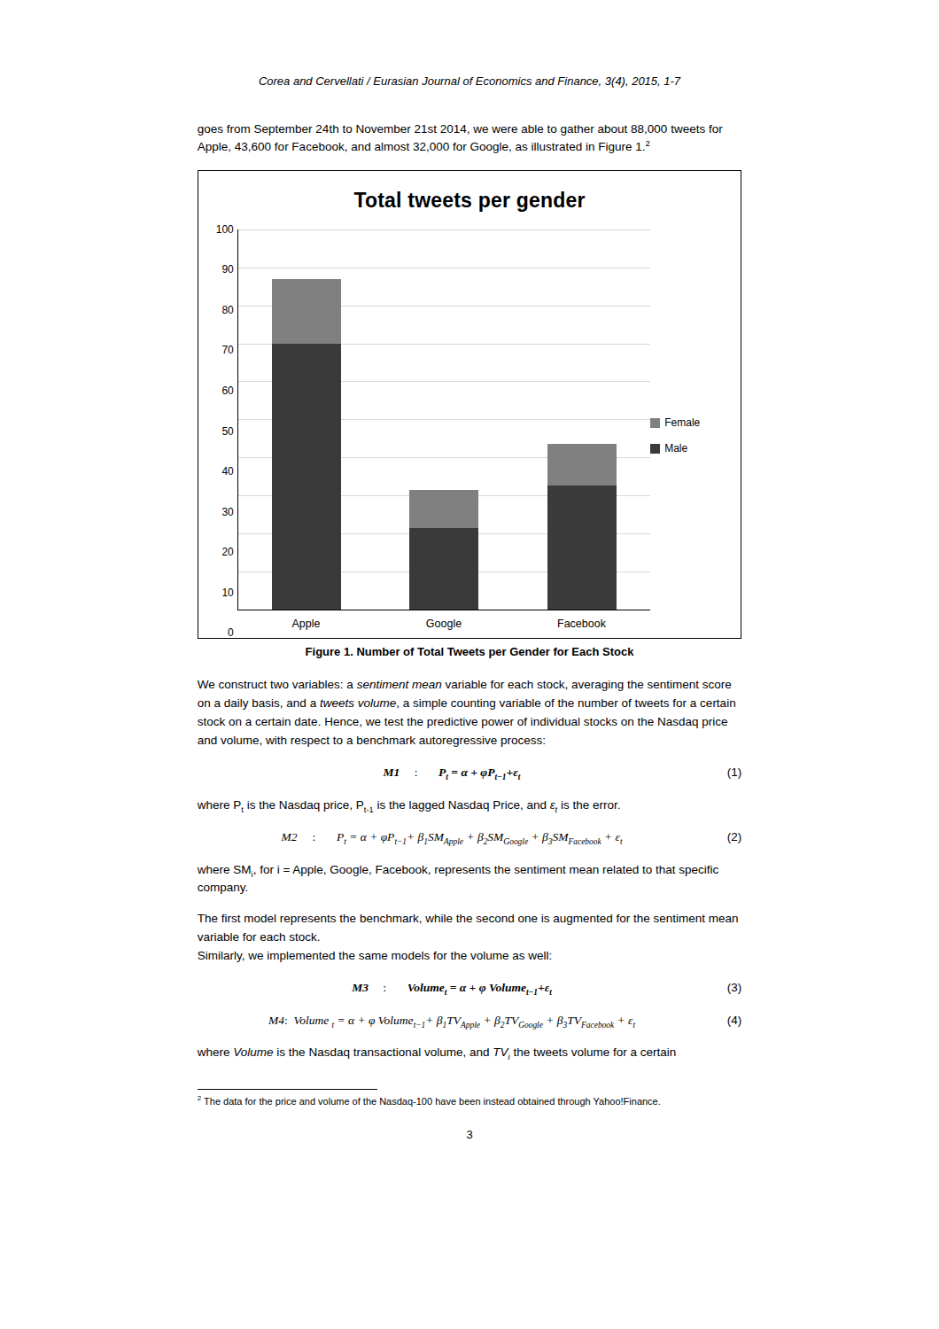Corea and Cervellati / Eurasian Journal of Economics and Finance, 3(4), 2015, 1-7
goes from September 24th to November 21st 2014, we were able to gather about 88,000 tweets for Apple, 43,600 for Facebook, and almost 32,000 for Google, as illustrated in Figure 1.2
Total tweets per gender
100 90 80 70 60 50 40 30 20 10 0
Apple Google Facebook
Female
Male
Figure 1. Number of Total Tweets per Gender for Each Stock
We construct two variables: a sentiment mean variable for each stock, averaging the sentiment score on a daily basis, and a tweets volume, a simple counting variable of the number of tweets for a certain stock on a certain date. Hence, we test the predictive power of individual stocks on the Nasdaq price and volume, with respect to a benchmark autoregressive process:
M1: Pt = α + φPt−1+εt
(1)
where Pt is the Nasdaq price, Pt-1 is the lagged Nasdaq Price, and εt is the error.
M2: Pt = α + φPt−1+ β1SMApple + β2SMGoogle + β3SMFacebook + εt
(2)
where SMi, for i = Apple, Google, Facebook, represents the sentiment mean related to that specific company.
The first model represents the benchmark, while the second one is augmented for the sentiment mean variable for each stock.
Similarly, we implemented the same models for the volume as well:
M3: Volumet = α + φ Volumet−1+εt
(3)
M4: Volume t = α + φ Volumet−1+ β1TVApple + β2TVGoogle + β3TVFacebook + εt
(4)
where Volume is the Nasdaq transactional volume, and TVi the tweets volume for a certain
2 The data for the price and volume of the Nasdaq-100 have been instead obtained through Yahoo!Finance.
3